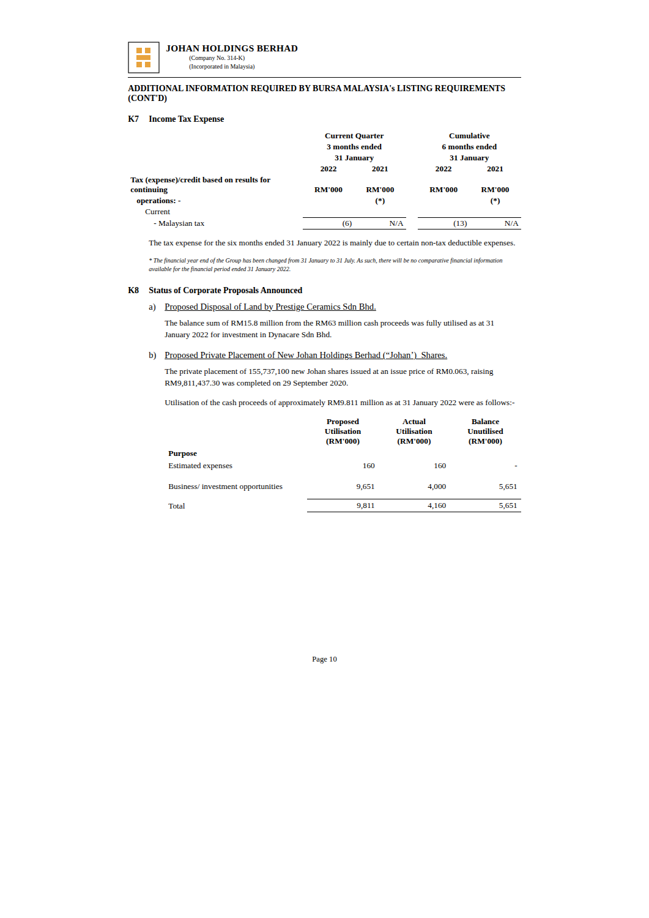JOHAN HOLDINGS BERHAD
(Company No. 314-K)
(Incorporated in Malaysia)
ADDITIONAL INFORMATION REQUIRED BY BURSA MALAYSIA's LISTING REQUIREMENTS (CONT'D)
K7
Income Tax Expense
| | Current Quarter | | Cumulative |
| | 3 months ended | | 6 months ended |
| | 31 January | | 31 January |
| | 2022 | 2021 | | 2022 | 2021 |
| Tax (expense)/credit based on results for continuing | RM'000 | RM'000 | | RM'000 | RM'000 |
| operations: - | | (*) | | | (*) |
| Current | | | | | |
| - Malaysian tax | (6) | N/A | | (13) | N/A |
The tax expense for the six months ended 31 January 2022 is mainly due to certain non-tax deductible expenses.
* The financial year end of the Group has been changed from 31 January to 31 July. As such, there will be no comparative financial information available for the financial period ended 31 January 2022.
K8
Status of Corporate Proposals Announced
a)
Proposed Disposal of Land by Prestige Ceramics Sdn Bhd.
The balance sum of RM15.8 million from the RM63 million cash proceeds was fully utilised as at 31 January 2022 for investment in Dynacare Sdn Bhd.
b)
Proposed Private Placement of New Johan Holdings Berhad (“Johan’) Shares.
The private placement of 155,737,100 new Johan shares issued at an issue price of RM0.063, raising RM9,811,437.30 was completed on 29 September 2020.
Utilisation of the cash proceeds of approximately RM9.811 million as at 31 January 2022 were as follows:-
| | Proposed Utilisation (RM'000) | Actual Utilisation (RM'000) | Balance Unutilised (RM'000) |
| Purpose | | | |
| Estimated expenses | 160 | 160 | - |
| Business/ investment opportunities | 9,651 | 4,000 | 5,651 |
| Total | 9,811 | 4,160 | 5,651 |
Page 10